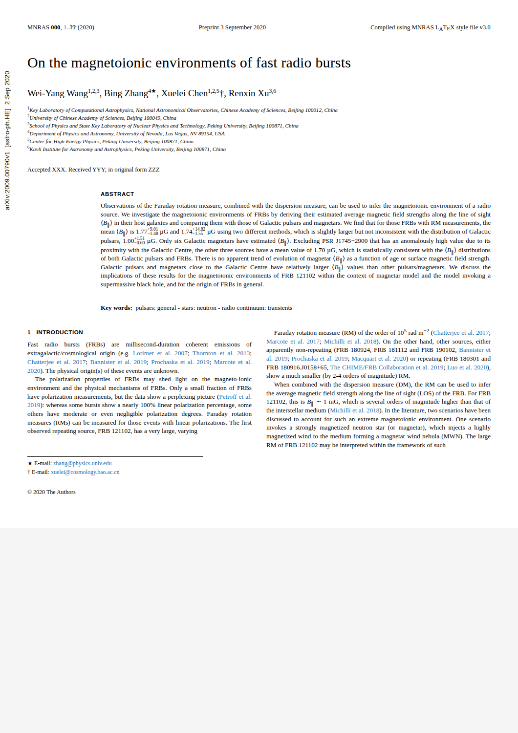arXiv:2009.00790v1 [astro-ph.HE] 2 Sep 2020
MNRAS 000, 1–?? (2020)
Preprint 3 September 2020
Compiled using MNRAS LATEX style file v3.0
On the magnetoionic environments of fast radio bursts
Wei-Yang Wang1,2,3, Bing Zhang4★, Xuelei Chen1,2,5†, Renxin Xu3,6
1Key Laboratory of Computational Astrophysics, National Astronomical Observatories, Chinese Academy of Sciences, Beijing 100012, China
2University of Chinese Academy of Sciences, Beijing 100049, China
3School of Physics and State Key Laboratory of Nuclear Physics and Technology, Peking University, Beijing 100871, China
4Department of Physics and Astronomy, University of Nevada, Las Vegas, NV 89154, USA
5Center for High Energy Physics, Peking University, Beijing 100871, China
6Kavli Institute for Astronomy and Astrophysics, Peking University, Beijing 100871, China
Accepted XXX. Received YYY; in original form ZZZ
ABSTRACT
Observations of the Faraday rotation measure, combined with the dispersion measure, can be used to infer the magnetoionic environment of a radio source. We investigate the magnetoionic environments of FRBs by deriving their estimated average magnetic field strengths along the line of sight ⟨B∥⟩ in their host galaxies and comparing them with those of Galactic pulsars and magnetars. We find that for those FRBs with RM measurements, the mean ⟨B∥⟩ is 1.77+9.01−1.48 µG and 1.74+14.82−1.55 µG using two different methods, which is slightly larger but not inconsistent with the distribution of Galactic pulsars, 1.00+1.51−0.60 µG. Only six Galactic magnetars have estimated ⟨B∥⟩. Excluding PSR J1745−2900 that has an anomalously high value due to its proximity with the Galactic Centre, the other three sources have a mean value of 1.70 µG, which is statistically consistent with the ⟨B∥⟩ distributions of both Galactic pulsars and FRBs. There is no apparent trend of evolution of magnetar ⟨B∥⟩ as a function of age or surface magnetic field strength. Galactic pulsars and magnetars close to the Galactic Centre have relatively larger ⟨B∥⟩ values than other pulsars/magnetars. We discuss the implications of these results for the magnetoionic environments of FRB 121102 within the context of magnetar model and the model invoking a supermassive black hole, and for the origin of FRBs in general.
Key words: pulsars: general - stars: neutron - radio continuum: transients
1 INTRODUCTION
Fast radio bursts (FRBs) are millisecond-duration coherent emissions of extragalactic/cosmological origin (e.g. Lorimer et al. 2007; Thornton et al. 2013; Chatterjee et al. 2017; Bannister et al. 2019; Prochaska et al. 2019; Marcote et al. 2020). The physical origin(s) of these events are unknown.
The polarization properties of FRBs may shed light on the magneto-ionic environment and the physical mechanisms of FRBs. Only a small fraction of FRBs have polarization measurements, but the data show a perplexing picture (Petroff et al. 2019): whereas some bursts show a nearly 100% linear polarization percentage, some others have moderate or even negligible polarization degrees. Faraday rotation measures (RMs) can be measured for those events with linear polarizations. The first observed repeating source, FRB 121102, has a very large, varying
Faraday rotation measure (RM) of the order of 105 rad m−2 (Chatterjee et al. 2017; Marcote et al. 2017; Michilli et al. 2018). On the other hand, other sources, either apparently non-repeating (FRB 180924, FRB 181112 and FRB 190102, Bannister et al. 2019; Prochaska et al. 2019; Macquart et al. 2020) or repeating (FRB 180301 and FRB 180916.J0158+65, The CHIME/FRB Collaboration et al. 2019; Luo et al. 2020), show a much smaller (by 2-4 orders of magnitude) RM.
When combined with the dispersion measure (DM), the RM can be used to infer the average magnetic field strength along the line of sight (LOS) of the FRB. For FRB 121102, this is B∥ ∼ 1 mG, which is several orders of magnitude higher than that of the interstellar medium (Michilli et al. 2018). In the literature, two scenarios have been discussed to account for such an extreme magnetoionic environment. One scenario invokes a strongly magnetized neutron star (or magnetar), which injects a highly magnetized wind to the medium forming a magnetar wind nebula (MWN). The large RM of FRB 121102 may be interpreted within the framework of such
★ E-mail: zhang@physics.unlv.edu
† E-mail: xuelei@cosmology.bao.ac.cn
© 2020 The Authors